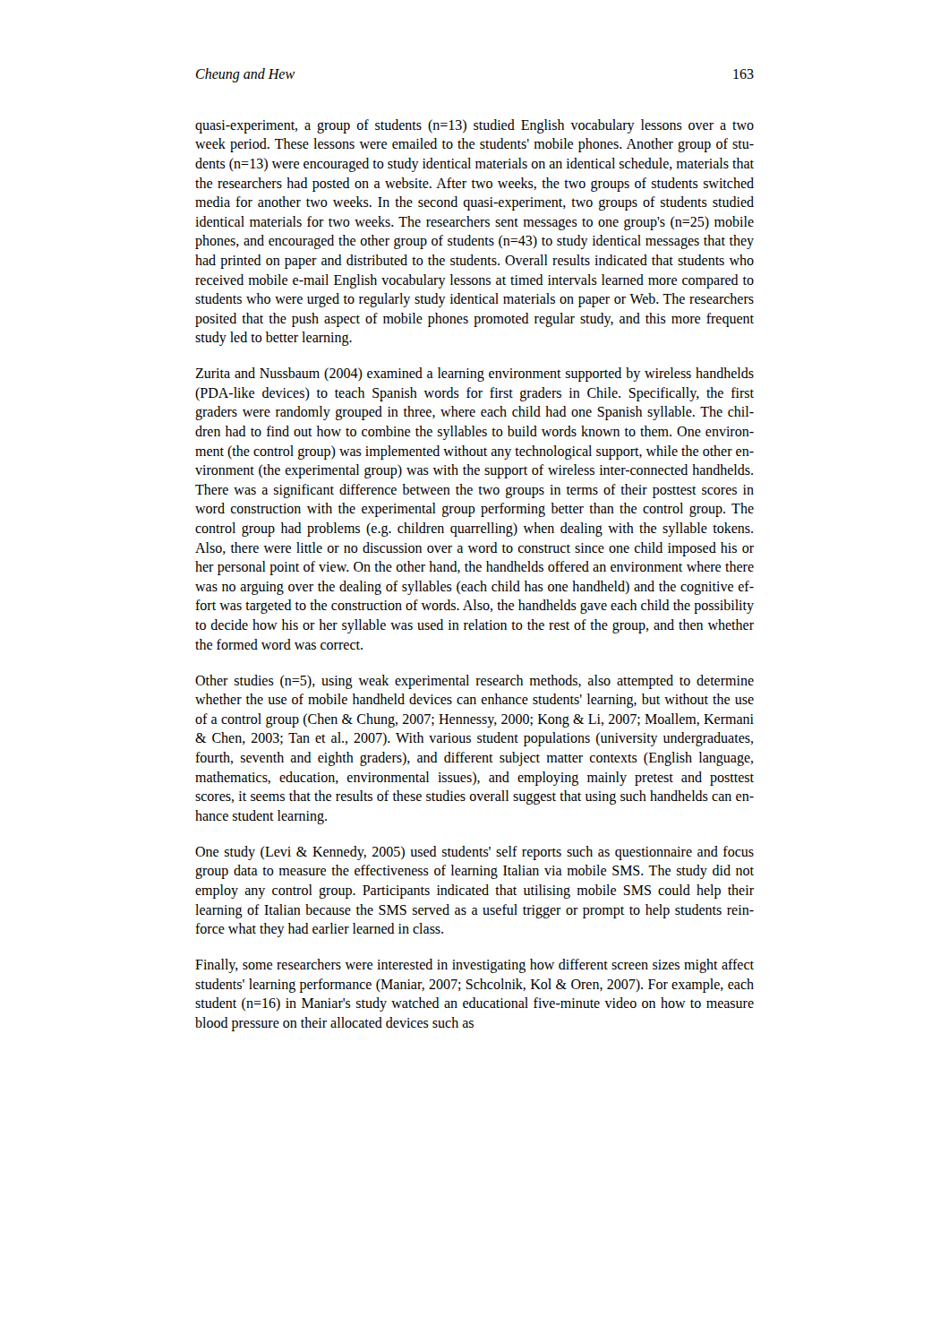Cheung and Hew 163
quasi-experiment, a group of students (n=13) studied English vocabulary lessons over a two week period. These lessons were emailed to the students' mobile phones. Another group of students (n=13) were encouraged to study identical materials on an identical schedule, materials that the researchers had posted on a website. After two weeks, the two groups of students switched media for another two weeks. In the second quasi-experiment, two groups of students studied identical materials for two weeks. The researchers sent messages to one group's (n=25) mobile phones, and encouraged the other group of students (n=43) to study identical messages that they had printed on paper and distributed to the students. Overall results indicated that students who received mobile e-mail English vocabulary lessons at timed intervals learned more compared to students who were urged to regularly study identical materials on paper or Web. The researchers posited that the push aspect of mobile phones promoted regular study, and this more frequent study led to better learning.
Zurita and Nussbaum (2004) examined a learning environment supported by wireless handhelds (PDA-like devices) to teach Spanish words for first graders in Chile. Specifically, the first graders were randomly grouped in three, where each child had one Spanish syllable. The children had to find out how to combine the syllables to build words known to them. One environment (the control group) was implemented without any technological support, while the other environment (the experimental group) was with the support of wireless inter-connected handhelds. There was a significant difference between the two groups in terms of their posttest scores in word construction with the experimental group performing better than the control group. The control group had problems (e.g. children quarrelling) when dealing with the syllable tokens. Also, there were little or no discussion over a word to construct since one child imposed his or her personal point of view. On the other hand, the handhelds offered an environment where there was no arguing over the dealing of syllables (each child has one handheld) and the cognitive effort was targeted to the construction of words. Also, the handhelds gave each child the possibility to decide how his or her syllable was used in relation to the rest of the group, and then whether the formed word was correct.
Other studies (n=5), using weak experimental research methods, also attempted to determine whether the use of mobile handheld devices can enhance students' learning, but without the use of a control group (Chen & Chung, 2007; Hennessy, 2000; Kong & Li, 2007; Moallem, Kermani & Chen, 2003; Tan et al., 2007). With various student populations (university undergraduates, fourth, seventh and eighth graders), and different subject matter contexts (English language, mathematics, education, environmental issues), and employing mainly pretest and posttest scores, it seems that the results of these studies overall suggest that using such handhelds can enhance student learning.
One study (Levi & Kennedy, 2005) used students' self reports such as questionnaire and focus group data to measure the effectiveness of learning Italian via mobile SMS. The study did not employ any control group. Participants indicated that utilising mobile SMS could help their learning of Italian because the SMS served as a useful trigger or prompt to help students reinforce what they had earlier learned in class.
Finally, some researchers were interested in investigating how different screen sizes might affect students' learning performance (Maniar, 2007; Schcolnik, Kol & Oren, 2007). For example, each student (n=16) in Maniar's study watched an educational five-minute video on how to measure blood pressure on their allocated devices such as